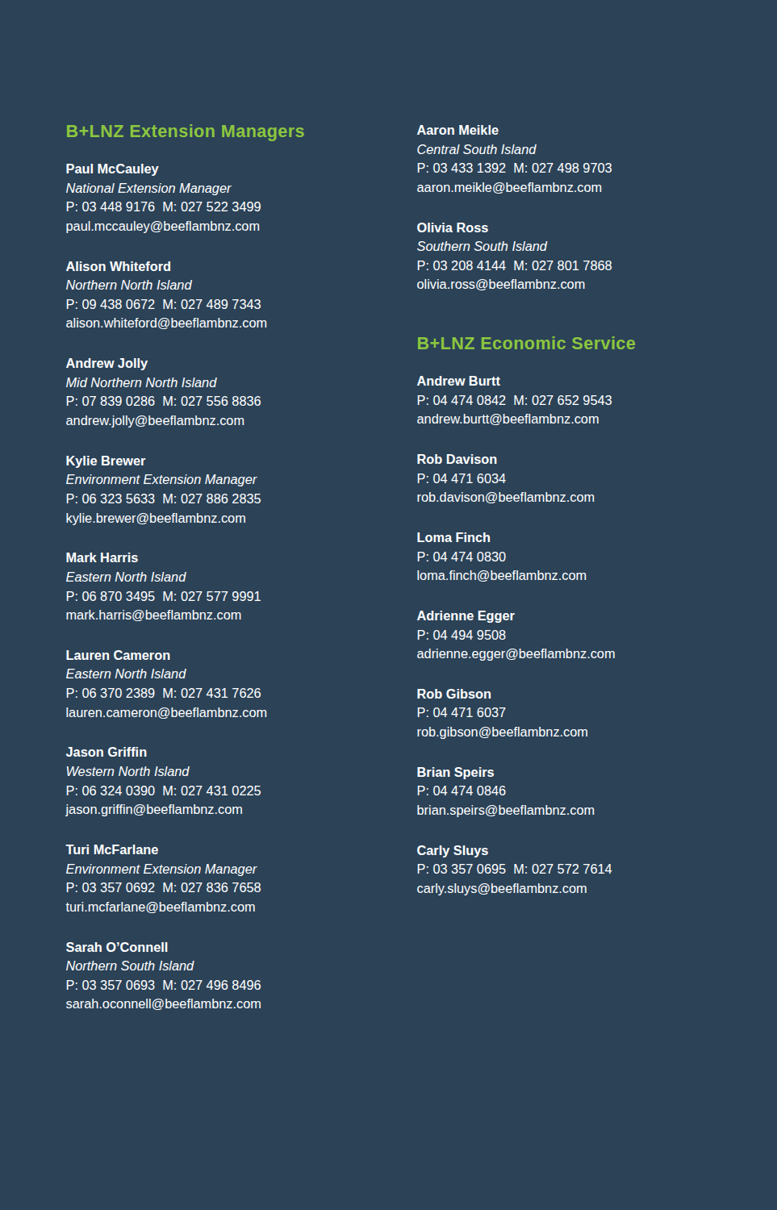B+LNZ Extension Managers
Paul McCauley National Extension Manager P: 03 448 9176 M: 027 522 3499 paul.mccauley@beeflambnz.com
Alison Whiteford Northern North Island P: 09 438 0672 M: 027 489 7343 alison.whiteford@beeflambnz.com
Andrew Jolly Mid Northern North Island P: 07 839 0286 M: 027 556 8836 andrew.jolly@beeflambnz.com
Kylie Brewer Environment Extension Manager P: 06 323 5633 M: 027 886 2835 kylie.brewer@beeflambnz.com
Mark Harris Eastern North Island P: 06 870 3495 M: 027 577 9991 mark.harris@beeflambnz.com
Lauren Cameron Eastern North Island P: 06 370 2389 M: 027 431 7626 lauren.cameron@beeflambnz.com
Jason Griffin Western North Island P: 06 324 0390 M: 027 431 0225 jason.griffin@beeflambnz.com
Turi McFarlane Environment Extension Manager P: 03 357 0692 M: 027 836 7658 turi.mcfarlane@beeflambnz.com
Sarah O’Connell Northern South Island P: 03 357 0693 M: 027 496 8496 sarah.oconnell@beeflambnz.com
Aaron Meikle Central South Island P: 03 433 1392 M: 027 498 9703 aaron.meikle@beeflambnz.com
Olivia Ross Southern South Island P: 03 208 4144 M: 027 801 7868 olivia.ross@beeflambnz.com
B+LNZ Economic Service
Andrew Burtt P: 04 474 0842 M: 027 652 9543 andrew.burtt@beeflambnz.com
Rob Davison P: 04 471 6034 rob.davison@beeflambnz.com
Loma Finch P: 04 474 0830 loma.finch@beeflambnz.com
Adrienne Egger P: 04 494 9508 adrienne.egger@beeflambnz.com
Rob Gibson P: 04 471 6037 rob.gibson@beeflambnz.com
Brian Speirs P: 04 474 0846 brian.speirs@beeflambnz.com
Carly Sluys P: 03 357 0695 M: 027 572 7614 carly.sluys@beeflambnz.com